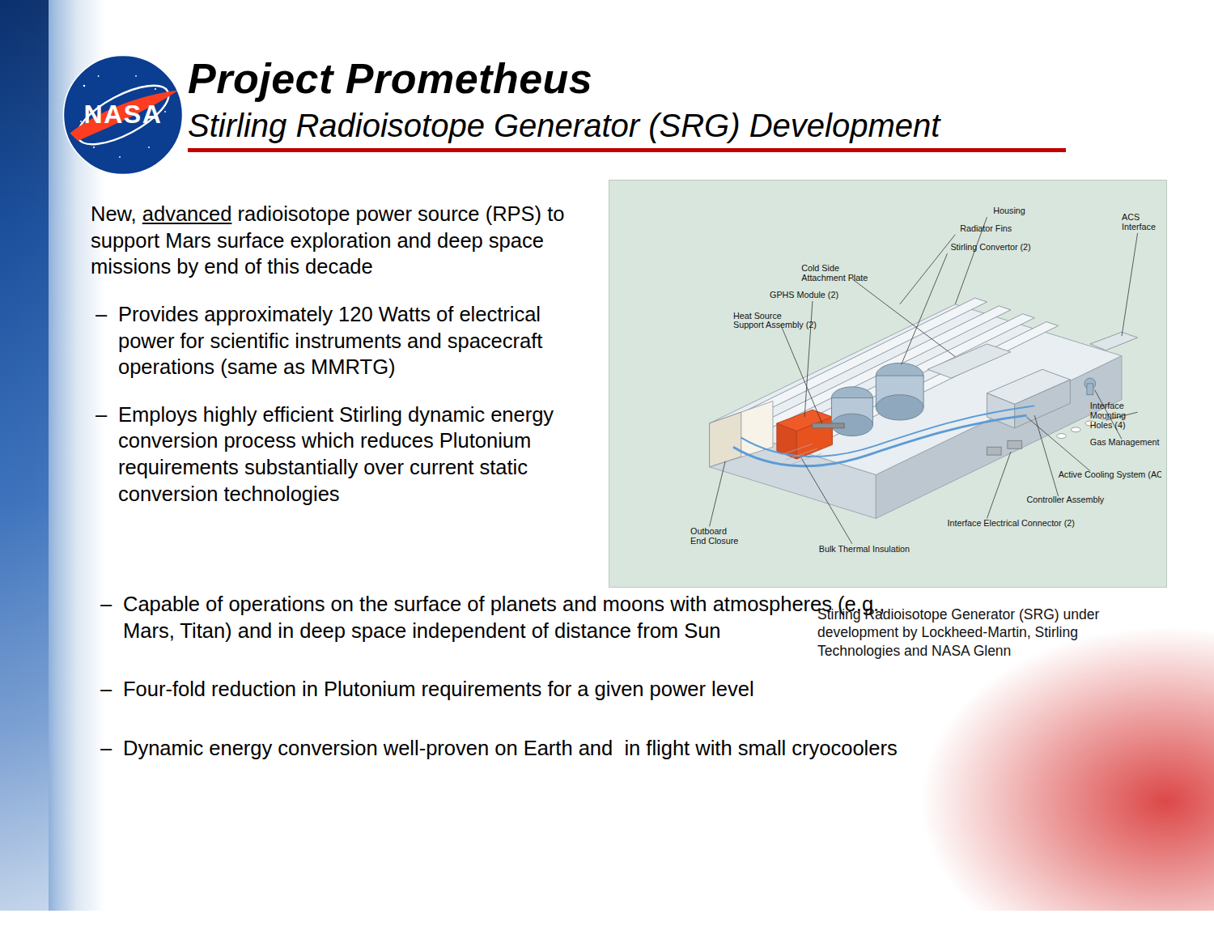NASA
Project Prometheus
Stirling Radioisotope Generator (SRG) Development
New, advanced radioisotope power source (RPS) to support Mars surface exploration and deep space missions by end of this decade
Provides approximately 120 Watts of electrical power for scientific instruments and spacecraft operations (same as MMRTG)
Employs highly efficient Stirling dynamic energy conversion process which reduces Plutonium requirements substantially over current static conversion technologies
Capable of operations on the surface of planets and moons with atmospheres (e.g., Mars, Titan) and in deep space independent of distance from Sun
Four-fold reduction in Plutonium requirements for a given power level
Dynamic energy conversion well-proven on Earth and in flight with small cryocoolers
Stirling Radioisotope Generator cutaway Labeled cutaway illustration showing housing, radiator fins, Stirling convertors, cold side attachment plate, GPHS modules, heat source support assembly, outboard end closure, bulk thermal insulation, interface electrical connectors, controller assembly, active cooling system, gas management valve, interface mounting holes, and ACS interface. Housing Radiator Fins Stirling Convertor (2) Cold Side Attachment Plate GPHS Module (2) Heat Source Support Assembly (2) Outboard End Closure Bulk Thermal Insulation Interface Electrical Connector (2) Controller Assembly Active Cooling System (ACS) Gas Management Valve Interface Mounting Holes (4) ACS Interface
Stirling Radioisotope Generator (SRG) under development by Lockheed-Martin, Stirling Technologies and NASA Glenn